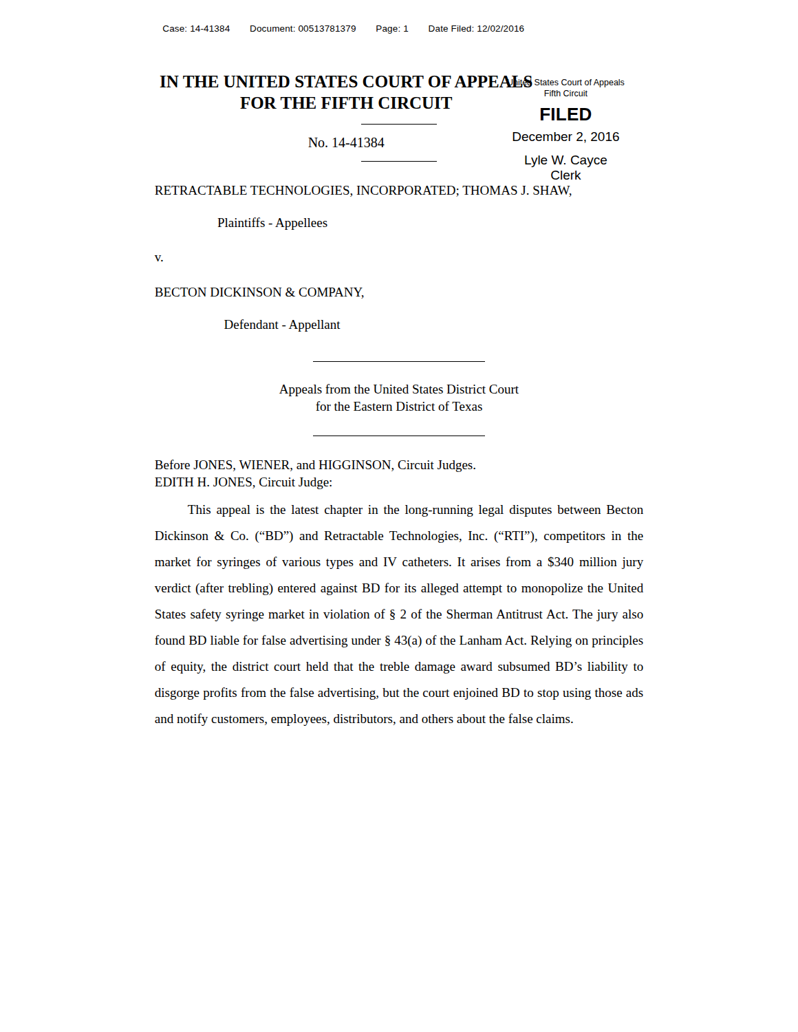Case: 14-41384 Document: 00513781379 Page: 1 Date Filed: 12/02/2016
United States Court of Appeals
Fifth Circuit
FILED
December 2, 2016
Lyle W. Cayce
Clerk
IN THE UNITED STATES COURT OF APPEALS
FOR THE FIFTH CIRCUIT
No. 14-41384
RETRACTABLE TECHNOLOGIES, INCORPORATED; THOMAS J. SHAW,
Plaintiffs - Appellees
v.
BECTON DICKINSON & COMPANY,
Defendant - Appellant
Appeals from the United States District Court
for the Eastern District of Texas
Before JONES, WIENER, and HIGGINSON, Circuit Judges.
EDITH H. JONES, Circuit Judge:
This appeal is the latest chapter in the long-running legal disputes between Becton Dickinson & Co. (“BD”) and Retractable Technologies, Inc. (“RTI”), competitors in the market for syringes of various types and IV catheters. It arises from a $340 million jury verdict (after trebling) entered against BD for its alleged attempt to monopolize the United States safety syringe market in violation of § 2 of the Sherman Antitrust Act. The jury also found BD liable for false advertising under § 43(a) of the Lanham Act. Relying on principles of equity, the district court held that the treble damage award subsumed BD’s liability to disgorge profits from the false advertising, but the court enjoined BD to stop using those ads and notify customers, employees, distributors, and others about the false claims.